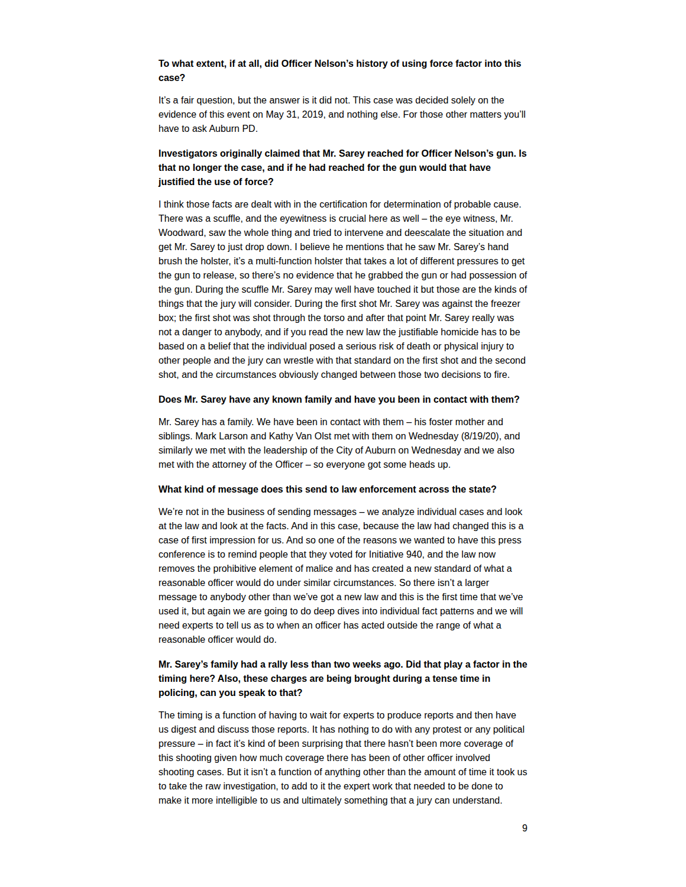To what extent, if at all, did Officer Nelson’s history of using force factor into this case?
It’s a fair question, but the answer is it did not. This case was decided solely on the evidence of this event on May 31, 2019, and nothing else. For those other matters you’ll have to ask Auburn PD.
Investigators originally claimed that Mr. Sarey reached for Officer Nelson’s gun. Is that no longer the case, and if he had reached for the gun would that have justified the use of force?
I think those facts are dealt with in the certification for determination of probable cause. There was a scuffle, and the eyewitness is crucial here as well – the eye witness, Mr. Woodward, saw the whole thing and tried to intervene and deescalate the situation and get Mr. Sarey to just drop down. I believe he mentions that he saw Mr. Sarey’s hand brush the holster, it’s a multi-function holster that takes a lot of different pressures to get the gun to release, so there’s no evidence that he grabbed the gun or had possession of the gun. During the scuffle Mr. Sarey may well have touched it but those are the kinds of things that the jury will consider. During the first shot Mr. Sarey was against the freezer box; the first shot was shot through the torso and after that point Mr. Sarey really was not a danger to anybody, and if you read the new law the justifiable homicide has to be based on a belief that the individual posed a serious risk of death or physical injury to other people and the jury can wrestle with that standard on the first shot and the second shot, and the circumstances obviously changed between those two decisions to fire.
Does Mr. Sarey have any known family and have you been in contact with them?
Mr. Sarey has a family. We have been in contact with them – his foster mother and siblings. Mark Larson and Kathy Van Olst met with them on Wednesday (8/19/20), and similarly we met with the leadership of the City of Auburn on Wednesday and we also met with the attorney of the Officer – so everyone got some heads up.
What kind of message does this send to law enforcement across the state?
We’re not in the business of sending messages – we analyze individual cases and look at the law and look at the facts. And in this case, because the law had changed this is a case of first impression for us. And so one of the reasons we wanted to have this press conference is to remind people that they voted for Initiative 940, and the law now removes the prohibitive element of malice and has created a new standard of what a reasonable officer would do under similar circumstances. So there isn’t a larger message to anybody other than we’ve got a new law and this is the first time that we’ve used it, but again we are going to do deep dives into individual fact patterns and we will need experts to tell us as to when an officer has acted outside the range of what a reasonable officer would do.
Mr. Sarey’s family had a rally less than two weeks ago. Did that play a factor in the timing here? Also, these charges are being brought during a tense time in policing, can you speak to that?
The timing is a function of having to wait for experts to produce reports and then have us digest and discuss those reports. It has nothing to do with any protest or any political pressure – in fact it’s kind of been surprising that there hasn’t been more coverage of this shooting given how much coverage there has been of other officer involved shooting cases. But it isn’t a function of anything other than the amount of time it took us to take the raw investigation, to add to it the expert work that needed to be done to make it more intelligible to us and ultimately something that a jury can understand.
9